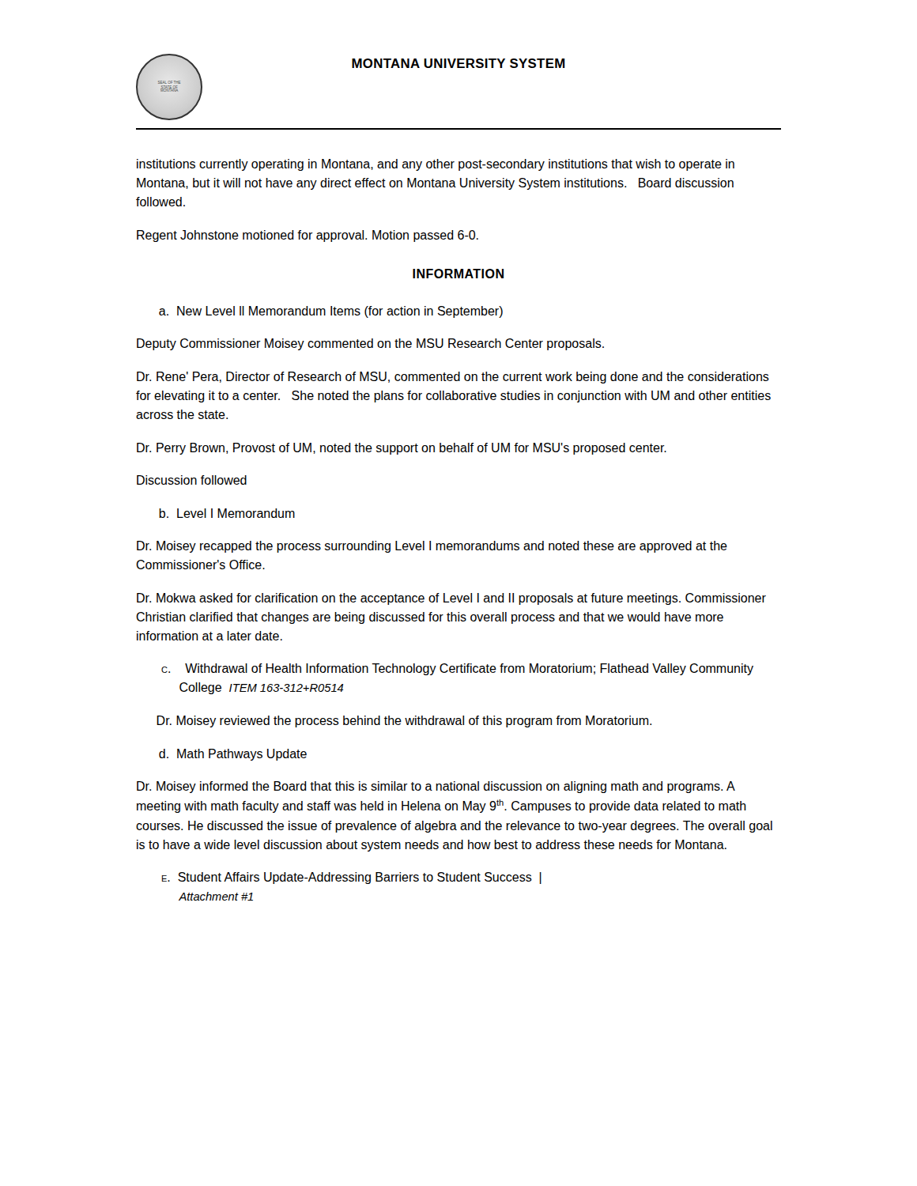SEAL OF THE
STATE OF
MONTANA
MONTANA UNIVERSITY SYSTEM
institutions currently operating in Montana, and any other post-secondary institutions that wish to operate in Montana, but it will not have any direct effect on Montana University System institutions. Board discussion followed.
Regent Johnstone motioned for approval. Motion passed 6-0.
INFORMATION
a. New Level ll Memorandum Items (for action in September)
Deputy Commissioner Moisey commented on the MSU Research Center proposals.
Dr. Rene' Pera, Director of Research of MSU, commented on the current work being done and the considerations for elevating it to a center. She noted the plans for collaborative studies in conjunction with UM and other entities across the state.
Dr. Perry Brown, Provost of UM, noted the support on behalf of UM for MSU's proposed center.
Discussion followed
b. Level I Memorandum
Dr. Moisey recapped the process surrounding Level I memorandums and noted these are approved at the Commissioner's Office.
Dr. Mokwa asked for clarification on the acceptance of Level I and II proposals at future meetings. Commissioner Christian clarified that changes are being discussed for this overall process and that we would have more information at a later date.
c. Withdrawal of Health Information Technology Certificate from Moratorium; Flathead Valley Community College ITEM 163-312+R0514
Dr. Moisey reviewed the process behind the withdrawal of this program from Moratorium.
d. Math Pathways Update
Dr. Moisey informed the Board that this is similar to a national discussion on aligning math and programs. A meeting with math faculty and staff was held in Helena on May 9th. Campuses to provide data related to math courses. He discussed the issue of prevalence of algebra and the relevance to two-year degrees. The overall goal is to have a wide level discussion about system needs and how best to address these needs for Montana.
e. Student Affairs Update-Addressing Barriers to Student Success |
Attachment #1